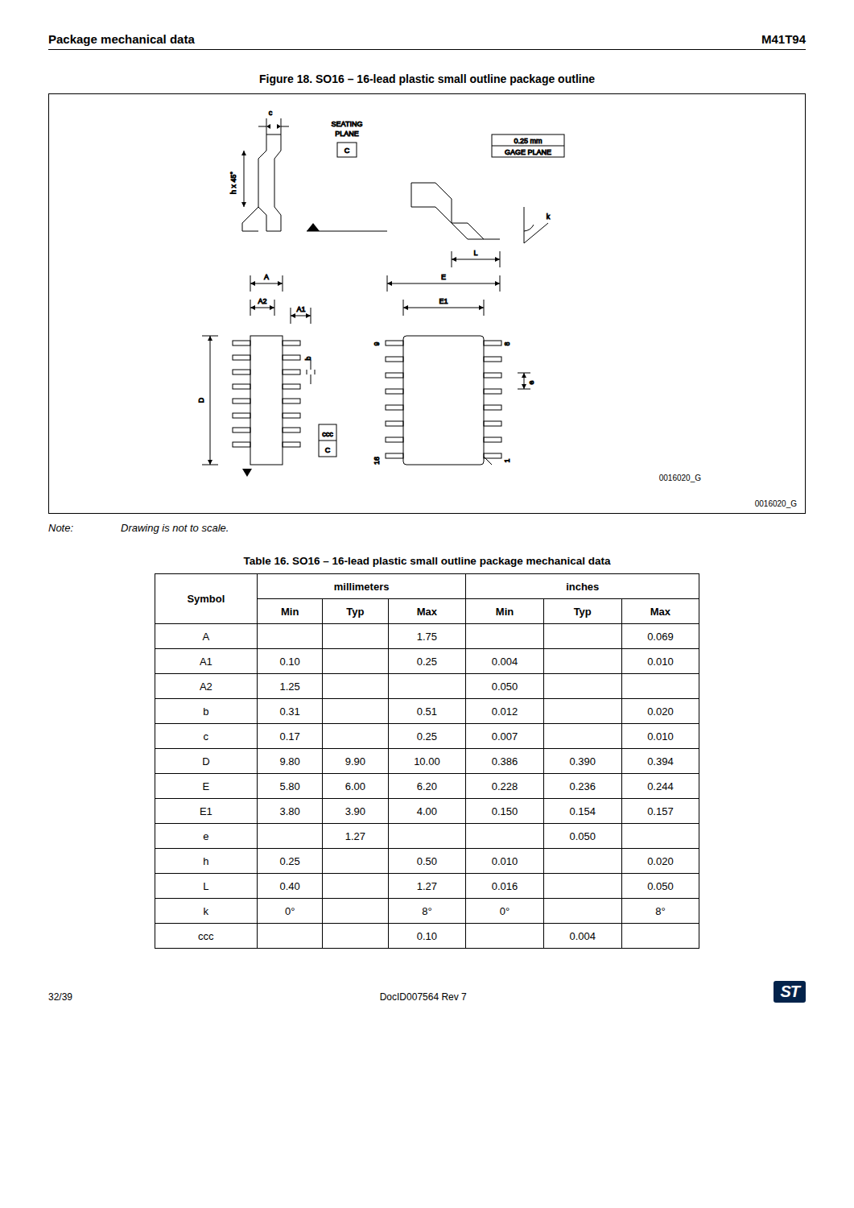Package mechanical data M41T94
Figure 18. SO16 – 16-lead plastic small outline package outline
c h x 45° SEATING PLANE C 0.25 mm GAGE PLANE L k A A2 A1 b D ccc C E E1 9 8 16 1 e 0016020_G 0016020_G
Note: Drawing is not to scale.
Table 16. SO16 – 16-lead plastic small outline package mechanical data
| Symbol | millimeters | inches |
| --- | --- | --- |
| Min | Typ | Max | Min | Typ | Max |
| A | | | 1.75 | | | 0.069 |
| A1 | 0.10 | | 0.25 | 0.004 | | 0.010 |
| A2 | 1.25 | | | 0.050 | | |
| b | 0.31 | | 0.51 | 0.012 | | 0.020 |
| c | 0.17 | | 0.25 | 0.007 | | 0.010 |
| D | 9.80 | 9.90 | 10.00 | 0.386 | 0.390 | 0.394 |
| E | 5.80 | 6.00 | 6.20 | 0.228 | 0.236 | 0.244 |
| E1 | 3.80 | 3.90 | 4.00 | 0.150 | 0.154 | 0.157 |
| e | | 1.27 | | | 0.050 | |
| h | 0.25 | | 0.50 | 0.010 | | 0.020 |
| L | 0.40 | | 1.27 | 0.016 | | 0.050 |
| k | 0° | | 8° | 0° | | 8° |
| ccc | | | 0.10 | | 0.004 | |
32/39 DocID007564 Rev 7 ST